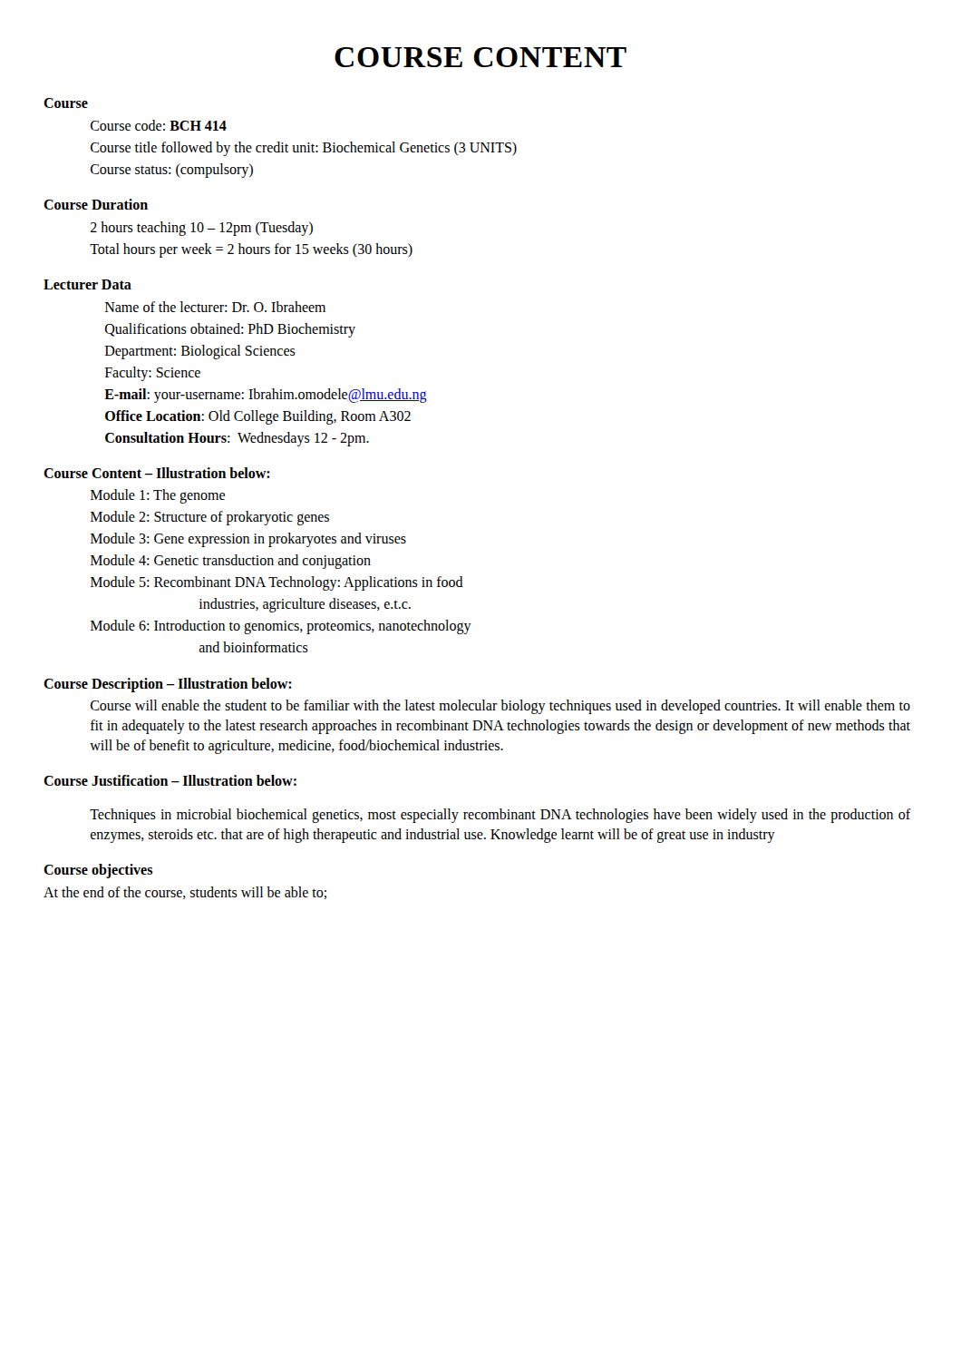COURSE CONTENT
Course
Course code: BCH 414
Course title followed by the credit unit: Biochemical Genetics (3 UNITS)
Course status: (compulsory)
Course Duration
2 hours teaching 10 – 12pm (Tuesday)
Total hours per week = 2 hours for 15 weeks (30 hours)
Lecturer Data
Name of the lecturer: Dr. O. Ibraheem
Qualifications obtained: PhD Biochemistry
Department: Biological Sciences
Faculty: Science
E-mail: your-username: Ibrahim.omodele@lmu.edu.ng
Office Location: Old College Building, Room A302
Consultation Hours: Wednesdays 12 - 2pm.
Course Content – Illustration below:
Module 1: The genome
Module 2: Structure of prokaryotic genes
Module 3: Gene expression in prokaryotes and viruses
Module 4: Genetic transduction and conjugation
Module 5: Recombinant DNA Technology: Applications in food
industries, agriculture diseases, e.t.c.
Module 6: Introduction to genomics, proteomics, nanotechnology
and bioinformatics
Course Description – Illustration below:
Course will enable the student to be familiar with the latest molecular biology techniques used in developed countries. It will enable them to fit in adequately to the latest research approaches in recombinant DNA technologies towards the design or development of new methods that will be of benefit to agriculture, medicine, food/biochemical industries.
Course Justification – Illustration below:
Techniques in microbial biochemical genetics, most especially recombinant DNA technologies have been widely used in the production of enzymes, steroids etc. that are of high therapeutic and industrial use. Knowledge learnt will be of great use in industry
Course objectives
At the end of the course, students will be able to;